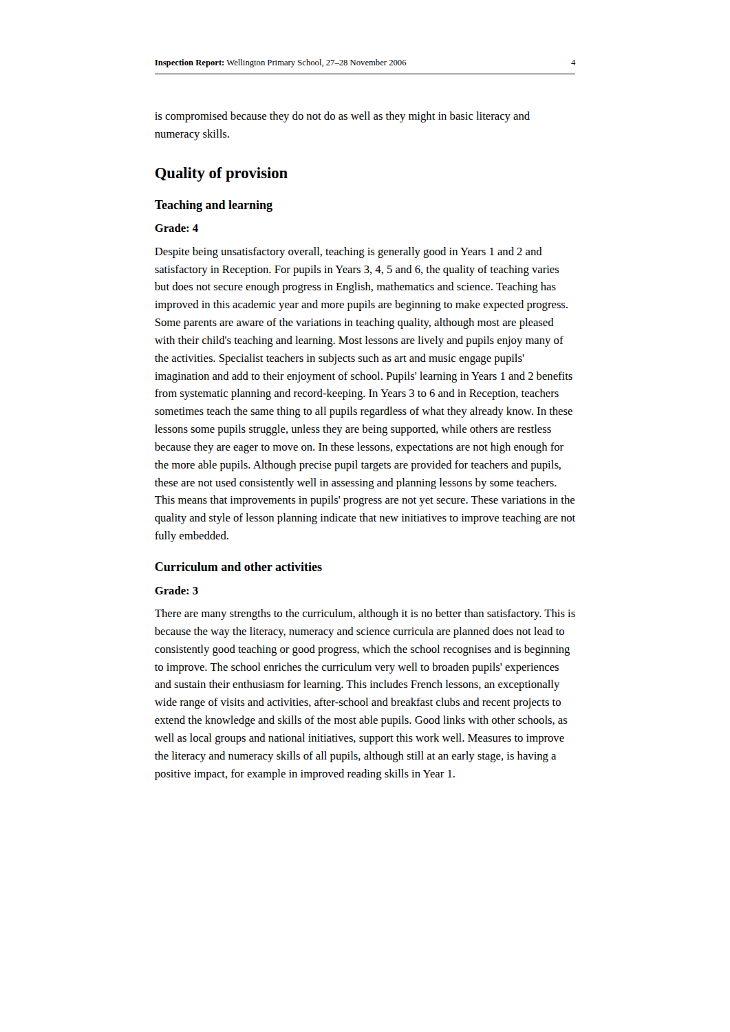Inspection Report: Wellington Primary School, 27–28 November 2006
4
is compromised because they do not do as well as they might in basic literacy and numeracy skills.
Quality of provision
Teaching and learning
Grade: 4
Despite being unsatisfactory overall, teaching is generally good in Years 1 and 2 and satisfactory in Reception. For pupils in Years 3, 4, 5 and 6, the quality of teaching varies but does not secure enough progress in English, mathematics and science. Teaching has improved in this academic year and more pupils are beginning to make expected progress. Some parents are aware of the variations in teaching quality, although most are pleased with their child's teaching and learning. Most lessons are lively and pupils enjoy many of the activities. Specialist teachers in subjects such as art and music engage pupils' imagination and add to their enjoyment of school. Pupils' learning in Years 1 and 2 benefits from systematic planning and record-keeping. In Years 3 to 6 and in Reception, teachers sometimes teach the same thing to all pupils regardless of what they already know. In these lessons some pupils struggle, unless they are being supported, while others are restless because they are eager to move on. In these lessons, expectations are not high enough for the more able pupils. Although precise pupil targets are provided for teachers and pupils, these are not used consistently well in assessing and planning lessons by some teachers. This means that improvements in pupils' progress are not yet secure. These variations in the quality and style of lesson planning indicate that new initiatives to improve teaching are not fully embedded.
Curriculum and other activities
Grade: 3
There are many strengths to the curriculum, although it is no better than satisfactory. This is because the way the literacy, numeracy and science curricula are planned does not lead to consistently good teaching or good progress, which the school recognises and is beginning to improve. The school enriches the curriculum very well to broaden pupils' experiences and sustain their enthusiasm for learning. This includes French lessons, an exceptionally wide range of visits and activities, after-school and breakfast clubs and recent projects to extend the knowledge and skills of the most able pupils. Good links with other schools, as well as local groups and national initiatives, support this work well. Measures to improve the literacy and numeracy skills of all pupils, although still at an early stage, is having a positive impact, for example in improved reading skills in Year 1.